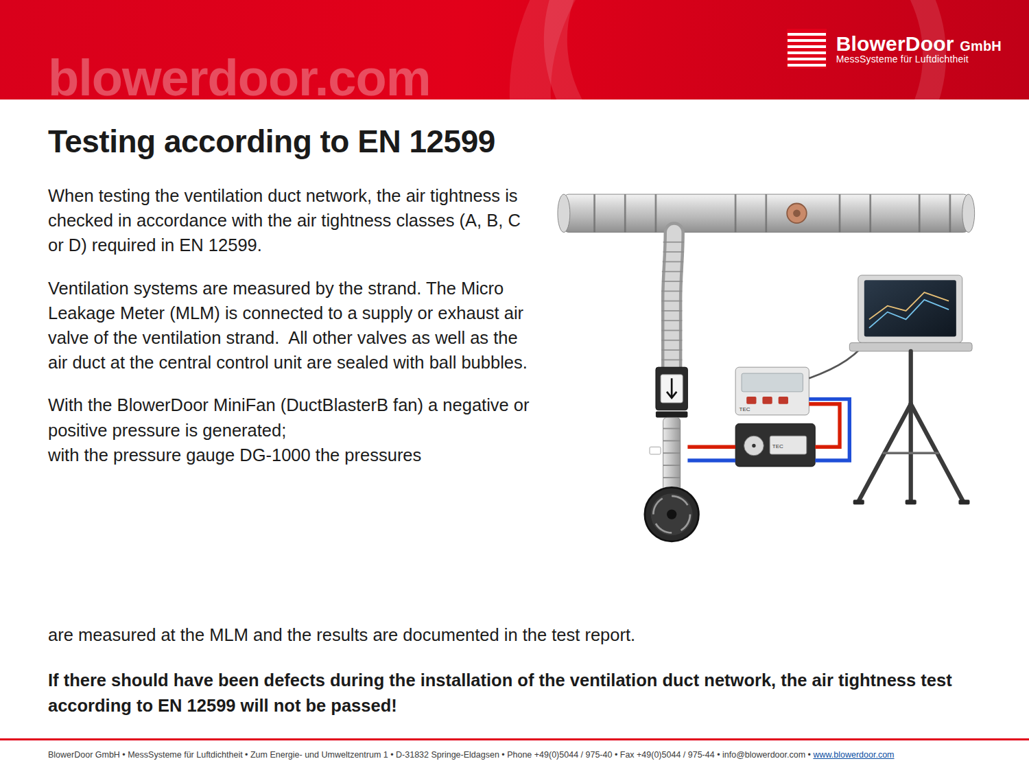blowerdoor.com
BlowerDoor GmbH
MessSysteme für Luftdichtheit
Testing according to EN 12599
When testing the ventilation duct network, the air tightness is checked in accordance with the air tightness classes (A, B, C or D) required in EN 12599.
Ventilation systems are measured by the strand. The Micro Leakage Meter (MLM) is connected to a supply or exhaust air valve of the ventilation strand. All other valves as well as the air duct at the central control unit are sealed with ball bubbles.
With the BlowerDoor MiniFan (DuctBlasterB fan) a negative or positive pressure is generated;
with the pressure gauge DG-1000 the pressures
TEC TEC
are measured at the MLM and the results are documented in the test report.
If there should have been defects during the installation of the ventilation duct network, the air tightness test according to EN 12599 will not be passed!
BlowerDoor GmbH • MessSysteme für Luftdichtheit • Zum Energie- und Umweltzentrum 1 • D-31832 Springe-Eldagsen • Phone +49(0)5044 / 975-40 • Fax +49(0)5044 / 975-44 • info@blowerdoor.com • www.blowerdoor.com